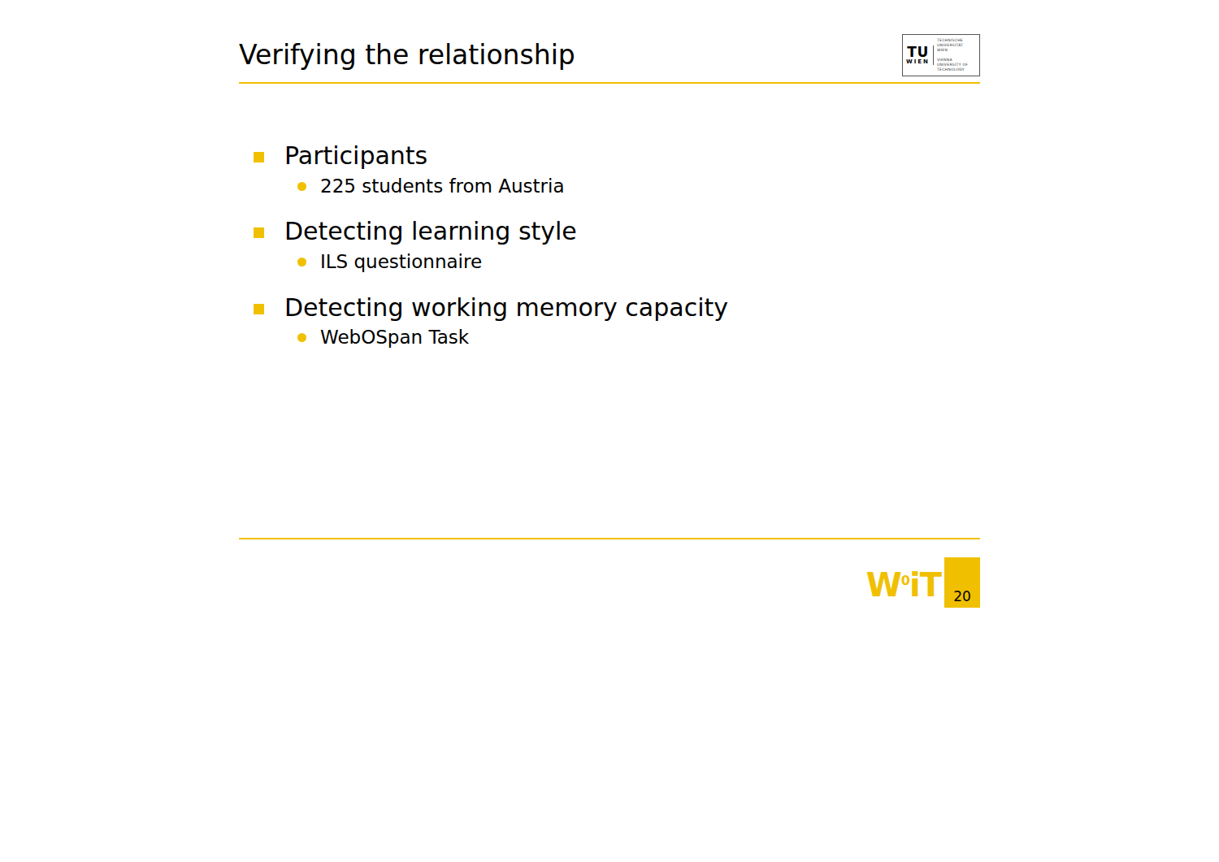TUWIEN
Technische
Universität
Wien
Vienna
University of
Technology
Verifying the relationship
Participants
225 students from Austria
Detecting learning style
ILS questionnaire
Detecting working memory capacity
WebOSpan Task
W0iT
20